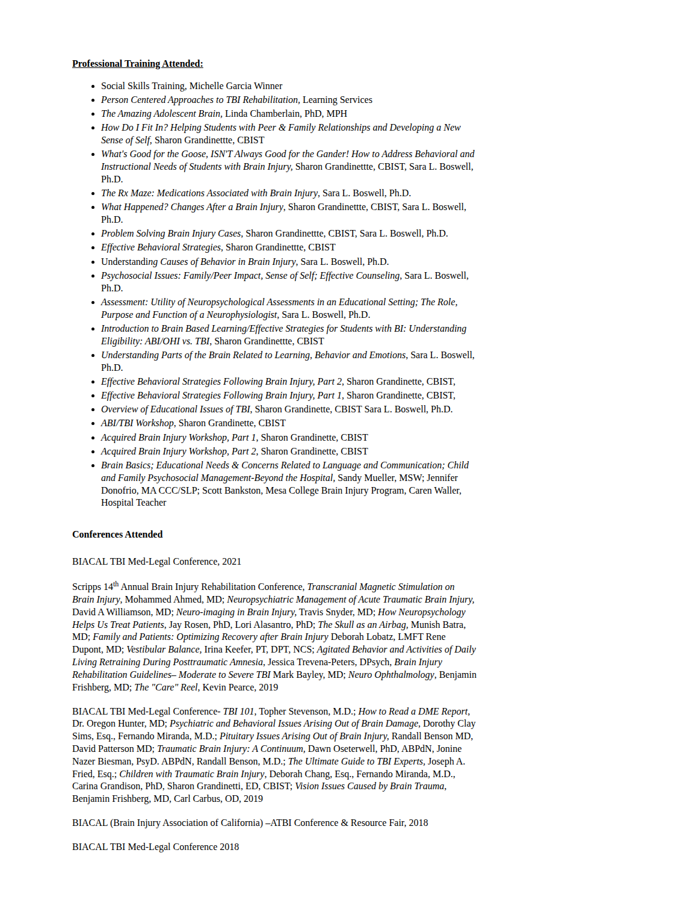Professional Training Attended:
Social Skills Training, Michelle Garcia Winner
Person Centered Approaches to TBI Rehabilitation, Learning Services
The Amazing Adolescent Brain, Linda Chamberlain, PhD, MPH
How Do I Fit In? Helping Students with Peer & Family Relationships and Developing a New Sense of Self, Sharon Grandinettte, CBIST
What's Good for the Goose, ISN'T Always Good for the Gander! How to Address Behavioral and Instructional Needs of Students with Brain Injury, Sharon Grandinettte, CBIST, Sara L. Boswell, Ph.D.
The Rx Maze: Medications Associated with Brain Injury, Sara L. Boswell, Ph.D.
What Happened? Changes After a Brain Injury, Sharon Grandinettte, CBIST, Sara L. Boswell, Ph.D.
Problem Solving Brain Injury Cases, Sharon Grandinettte, CBIST, Sara L. Boswell, Ph.D.
Effective Behavioral Strategies, Sharon Grandinettte, CBIST
Understanding Causes of Behavior in Brain Injury, Sara L. Boswell, Ph.D.
Psychosocial Issues: Family/Peer Impact, Sense of Self; Effective Counseling, Sara L. Boswell, Ph.D.
Assessment: Utility of Neuropsychological Assessments in an Educational Setting; The Role, Purpose and Function of a Neurophysiologist, Sara L. Boswell, Ph.D.
Introduction to Brain Based Learning/Effective Strategies for Students with BI: Understanding Eligibility: ABI/OHI vs. TBI, Sharon Grandinettte, CBIST
Understanding Parts of the Brain Related to Learning, Behavior and Emotions, Sara L. Boswell, Ph.D.
Effective Behavioral Strategies Following Brain Injury, Part 2, Sharon Grandinette, CBIST,
Effective Behavioral Strategies Following Brain Injury, Part 1, Sharon Grandinette, CBIST,
Overview of Educational Issues of TBI, Sharon Grandinette, CBIST Sara L. Boswell, Ph.D.
ABI/TBI Workshop, Sharon Grandinette, CBIST
Acquired Brain Injury Workshop, Part 1, Sharon Grandinette, CBIST
Acquired Brain Injury Workshop, Part 2, Sharon Grandinette, CBIST
Brain Basics; Educational Needs & Concerns Related to Language and Communication; Child and Family Psychosocial Management-Beyond the Hospital, Sandy Mueller, MSW; Jennifer Donofrio, MA CCC/SLP; Scott Bankston, Mesa College Brain Injury Program, Caren Waller, Hospital Teacher
Conferences Attended
BIACAL TBI Med-Legal Conference, 2021
Scripps 14th Annual Brain Injury Rehabilitation Conference, Transcranial Magnetic Stimulation on Brain Injury, Mohammed Ahmed, MD; Neuropsychiatric Management of Acute Traumatic Brain Injury, David A Williamson, MD; Neuro-imaging in Brain Injury, Travis Snyder, MD; How Neuropsychology Helps Us Treat Patients, Jay Rosen, PhD, Lori Alasantro, PhD; The Skull as an Airbag, Munish Batra, MD; Family and Patients: Optimizing Recovery after Brain Injury Deborah Lobatz, LMFT Rene Dupont, MD; Vestibular Balance, Irina Keefer, PT, DPT, NCS; Agitated Behavior and Activities of Daily Living Retraining During Posttraumatic Amnesia, Jessica Trevena-Peters, DPsych, Brain Injury Rehabilitation Guidelines– Moderate to Severe TBI Mark Bayley, MD; Neuro Ophthalmology, Benjamin Frishberg, MD; The "Care" Reel, Kevin Pearce, 2019
BIACAL TBI Med-Legal Conference- TBI 101, Topher Stevenson, M.D.; How to Read a DME Report, Dr. Oregon Hunter, MD; Psychiatric and Behavioral Issues Arising Out of Brain Damage, Dorothy Clay Sims, Esq., Fernando Miranda, M.D.; Pituitary Issues Arising Out of Brain Injury, Randall Benson MD, David Patterson MD; Traumatic Brain Injury: A Continuum, Dawn Oseterwell, PhD, ABPdN, Jonine Nazer Biesman, PsyD. ABPdN, Randall Benson, M.D.; The Ultimate Guide to TBI Experts, Joseph A. Fried, Esq.; Children with Traumatic Brain Injury, Deborah Chang, Esq., Fernando Miranda, M.D., Carina Grandison, PhD, Sharon Grandinetti, ED, CBIST; Vision Issues Caused by Brain Trauma, Benjamin Frishberg, MD, Carl Carbus, OD, 2019
BIACAL (Brain Injury Association of California) –ATBI Conference & Resource Fair, 2018
BIACAL TBI Med-Legal Conference 2018